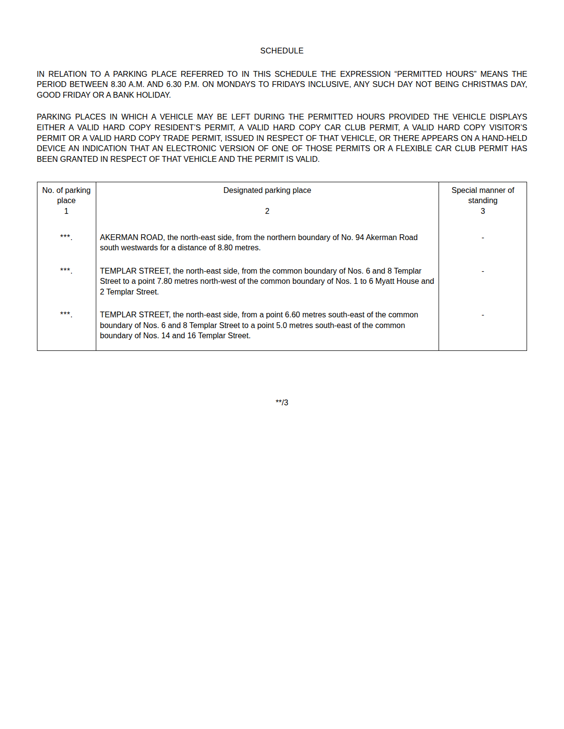SCHEDULE
In relation to a parking place referred to in this schedule the expression “permitted hours” means the period between 8.30 a.m. and 6.30 p.m. on Mondays to Fridays inclusive, any such day not being Christmas Day, Good Friday or a Bank Holiday.
Parking places in which a vehicle may be left during the permitted hours provided the vehicle displays either a valid hard copy resident’s permit, a valid hard copy car club permit, a valid hard copy visitor’s permit or a valid hard copy trade permit, issued in respect of that vehicle, or there appears on a hand-held device an indication that an electronic version of one of those permits or a flexible car club permit has been granted in respect of that vehicle and the permit is valid.
| No. of parking place | Designated parking place | Special manner of standing |
| 1 | 2 | 3 |
| *** . | AKERMAN ROAD, the north-east side, from the northern boundary of No. 94 Akerman Road south westwards for a distance of 8.80 metres. | - |
| *** . | TEMPLAR STREET, the north-east side, from the common boundary of Nos. 6 and 8 Templar Street to a point 7.80 metres north-west of the common boundary of Nos. 1 to 6 Myatt House and 2 Templar Street. | - |
| *** . | TEMPLAR STREET, the north-east side, from a point 6.60 metres south-east of the common boundary of Nos. 6 and 8 Templar Street to a point 5.0 metres south-east of the common boundary of Nos. 14 and 16 Templar Street. | - |
**/3